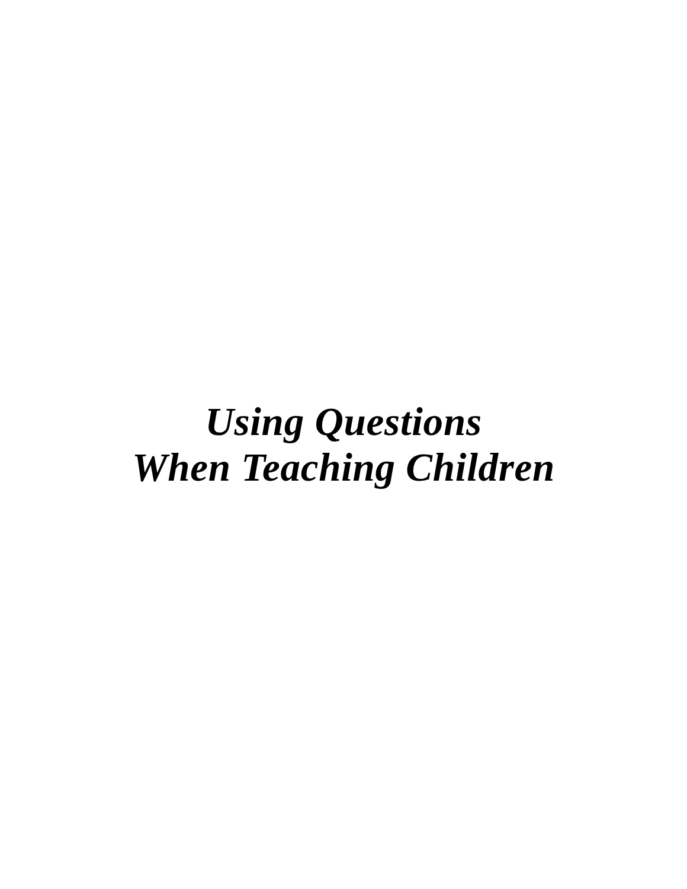Using Questions When Teaching Children